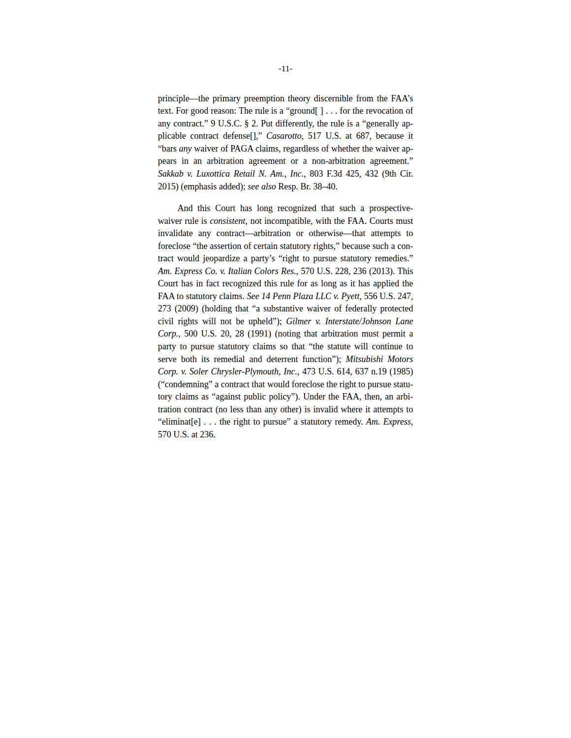-11-
principle—the primary preemption theory discernible from the FAA’s text. For good reason: The rule is a “ground[ ] . . . for the revocation of any contract.” 9 U.S.C. § 2. Put differently, the rule is a “generally applicable contract defense[],” Casarotto, 517 U.S. at 687, because it “bars any waiver of PAGA claims, regardless of whether the waiver appears in an arbitration agreement or a non-arbitration agreement.” Sakkab v. Luxottica Retail N. Am., Inc., 803 F.3d 425, 432 (9th Cir. 2015) (emphasis added); see also Resp. Br. 38–40.
And this Court has long recognized that such a prospective-waiver rule is consistent, not incompatible, with the FAA. Courts must invalidate any contract—arbitration or otherwise—that attempts to foreclose “the assertion of certain statutory rights,” because such a contract would jeopardize a party’s “right to pursue statutory remedies.” Am. Express Co. v. Italian Colors Res., 570 U.S. 228, 236 (2013). This Court has in fact recognized this rule for as long as it has applied the FAA to statutory claims. See 14 Penn Plaza LLC v. Pyett, 556 U.S. 247, 273 (2009) (holding that “a substantive waiver of federally protected civil rights will not be upheld”); Gilmer v. Interstate/Johnson Lane Corp., 500 U.S. 20, 28 (1991) (noting that arbitration must permit a party to pursue statutory claims so that “the statute will continue to serve both its remedial and deterrent function”); Mitsubishi Motors Corp. v. Soler Chrysler-Plymouth, Inc., 473 U.S. 614, 637 n.19 (1985) (“condemning” a contract that would foreclose the right to pursue statutory claims as “against public policy”). Under the FAA, then, an arbitration contract (no less than any other) is invalid where it attempts to “eliminat[e] . . . the right to pursue” a statutory remedy. Am. Express, 570 U.S. at 236.